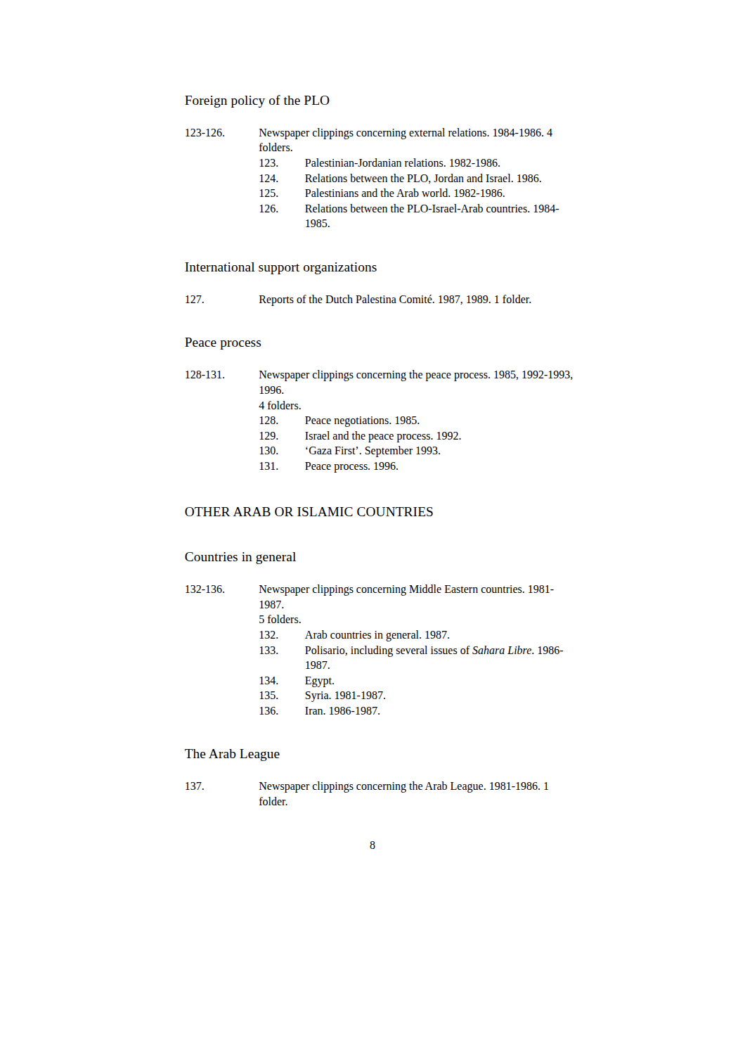Foreign policy of the PLO
123-126.
Newspaper clippings concerning external relations. 1984-1986. 4 folders.
123.
Palestinian-Jordanian relations. 1982-1986.
124.
Relations between the PLO, Jordan and Israel. 1986.
125.
Palestinians and the Arab world. 1982-1986.
126.
Relations between the PLO-Israel-Arab countries. 1984-1985.
International support organizations
127.
Reports of the Dutch Palestina Comité. 1987, 1989. 1 folder.
Peace process
128-131.
Newspaper clippings concerning the peace process. 1985, 1992-1993, 1996.
4 folders.
128.
Peace negotiations. 1985.
129.
Israel and the peace process. 1992.
130.
‘Gaza First’. September 1993.
131.
Peace process. 1996.
OTHER ARAB OR ISLAMIC COUNTRIES
Countries in general
132-136.
Newspaper clippings concerning Middle Eastern countries. 1981-1987.
5 folders.
132.
Arab countries in general. 1987.
133.
Polisario, including several issues of Sahara Libre. 1986-1987.
134.
Egypt.
135.
Syria. 1981-1987.
136.
Iran. 1986-1987.
The Arab League
137.
Newspaper clippings concerning the Arab League. 1981-1986. 1 folder.
8